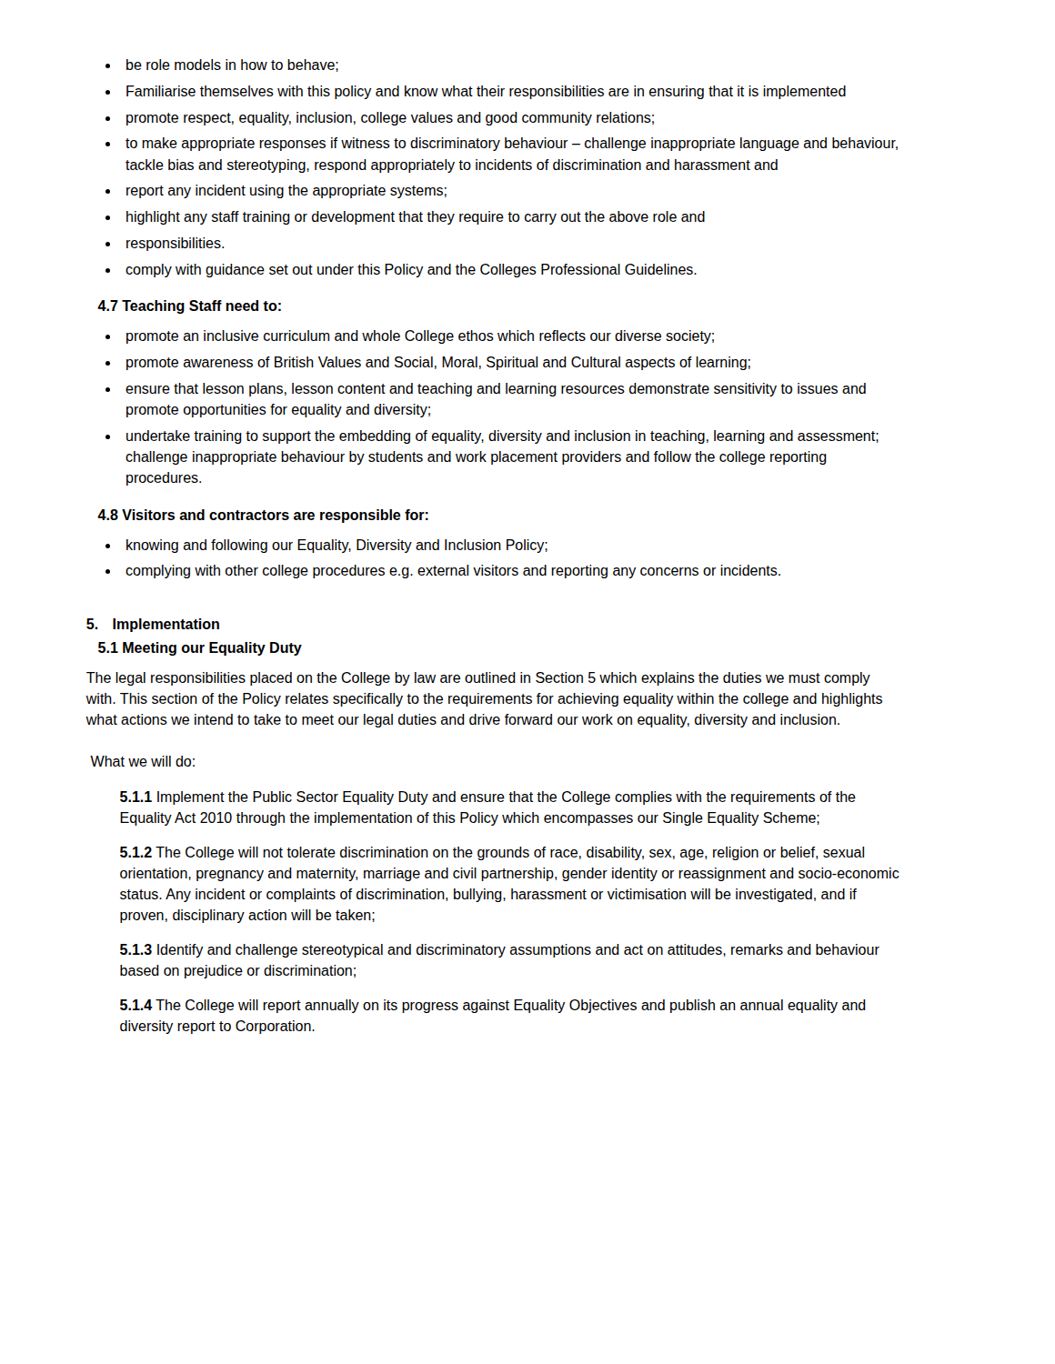be role models in how to behave;
Familiarise themselves with this policy and know what their responsibilities are in ensuring that it is implemented
promote respect, equality, inclusion, college values and good community relations;
to make appropriate responses if witness to discriminatory behaviour – challenge inappropriate language and behaviour, tackle bias and stereotyping, respond appropriately to incidents of discrimination and harassment and
report any incident using the appropriate systems;
highlight any staff training or development that they require to carry out the above role and
responsibilities.
comply with guidance set out under this Policy and the Colleges Professional Guidelines.
4.7 Teaching Staff need to:
promote an inclusive curriculum and whole College ethos which reflects our diverse society;
promote awareness of British Values and Social, Moral, Spiritual and Cultural aspects of learning;
ensure that lesson plans, lesson content and teaching and learning resources demonstrate sensitivity to issues and promote opportunities for equality and diversity;
undertake training to support the embedding of equality, diversity and inclusion in teaching, learning and assessment; challenge inappropriate behaviour by students and work placement providers and follow the college reporting procedures.
4.8 Visitors and contractors are responsible for:
knowing and following our Equality, Diversity and Inclusion Policy;
complying with other college procedures e.g. external visitors and reporting any concerns or incidents.
5. Implementation
5.1 Meeting our Equality Duty
The legal responsibilities placed on the College by law are outlined in Section 5 which explains the duties we must comply with. This section of the Policy relates specifically to the requirements for achieving equality within the college and highlights what actions we intend to take to meet our legal duties and drive forward our work on equality, diversity and inclusion.
What we will do:
5.1.1 Implement the Public Sector Equality Duty and ensure that the College complies with the requirements of the Equality Act 2010 through the implementation of this Policy which encompasses our Single Equality Scheme;
5.1.2 The College will not tolerate discrimination on the grounds of race, disability, sex, age, religion or belief, sexual orientation, pregnancy and maternity, marriage and civil partnership, gender identity or reassignment and socio-economic status. Any incident or complaints of discrimination, bullying, harassment or victimisation will be investigated, and if proven, disciplinary action will be taken;
5.1.3 Identify and challenge stereotypical and discriminatory assumptions and act on attitudes, remarks and behaviour based on prejudice or discrimination;
5.1.4 The College will report annually on its progress against Equality Objectives and publish an annual equality and diversity report to Corporation.